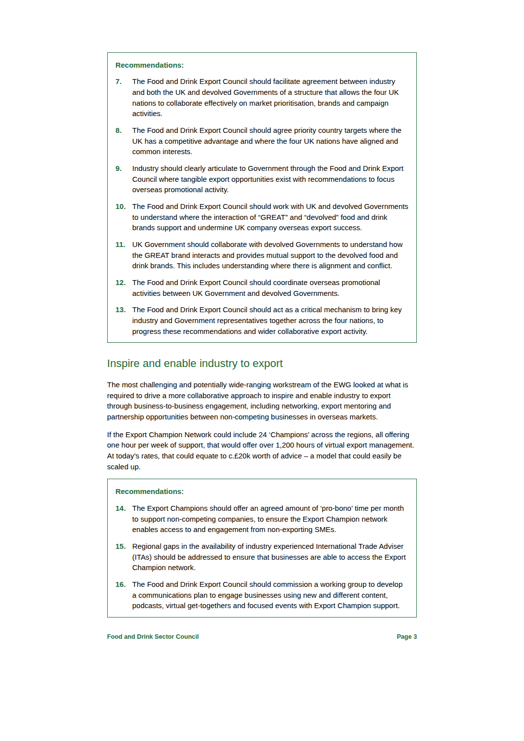Recommendations:
| 7. | The Food and Drink Export Council should facilitate agreement between industry and both the UK and devolved Governments of a structure that allows the four UK nations to collaborate effectively on market prioritisation, brands and campaign activities. |
| 8. | The Food and Drink Export Council should agree priority country targets where the UK has a competitive advantage and where the four UK nations have aligned and common interests. |
| 9. | Industry should clearly articulate to Government through the Food and Drink Export Council where tangible export opportunities exist with recommendations to focus overseas promotional activity. |
| 10. | The Food and Drink Export Council should work with UK and devolved Governments to understand where the interaction of “GREAT” and “devolved” food and drink brands support and undermine UK company overseas export success. |
| 11. | UK Government should collaborate with devolved Governments to understand how the GREAT brand interacts and provides mutual support to the devolved food and drink brands. This includes understanding where there is alignment and conflict. |
| 12. | The Food and Drink Export Council should coordinate overseas promotional activities between UK Government and devolved Governments. |
| 13. | The Food and Drink Export Council should act as a critical mechanism to bring key industry and Government representatives together across the four nations, to progress these recommendations and wider collaborative export activity. |
Inspire and enable industry to export
The most challenging and potentially wide-ranging workstream of the EWG looked at what is required to drive a more collaborative approach to inspire and enable industry to export through business-to-business engagement, including networking, export mentoring and partnership opportunities between non-competing businesses in overseas markets.
If the Export Champion Network could include 24 ‘Champions’ across the regions, all offering one hour per week of support, that would offer over 1,200 hours of virtual export management. At today’s rates, that could equate to c.£20k worth of advice – a model that could easily be scaled up.
Recommendations:
| 14. | The Export Champions should offer an agreed amount of ‘pro-bono’ time per month to support non-competing companies, to ensure the Export Champion network enables access to and engagement from non-exporting SMEs. |
| 15. | Regional gaps in the availability of industry experienced International Trade Adviser (ITAs) should be addressed to ensure that businesses are able to access the Export Champion network. |
| 16. | The Food and Drink Export Council should commission a working group to develop a communications plan to engage businesses using new and different content, podcasts, virtual get-togethers and focused events with Export Champion support. |
Food and Drink Sector Council Page 3